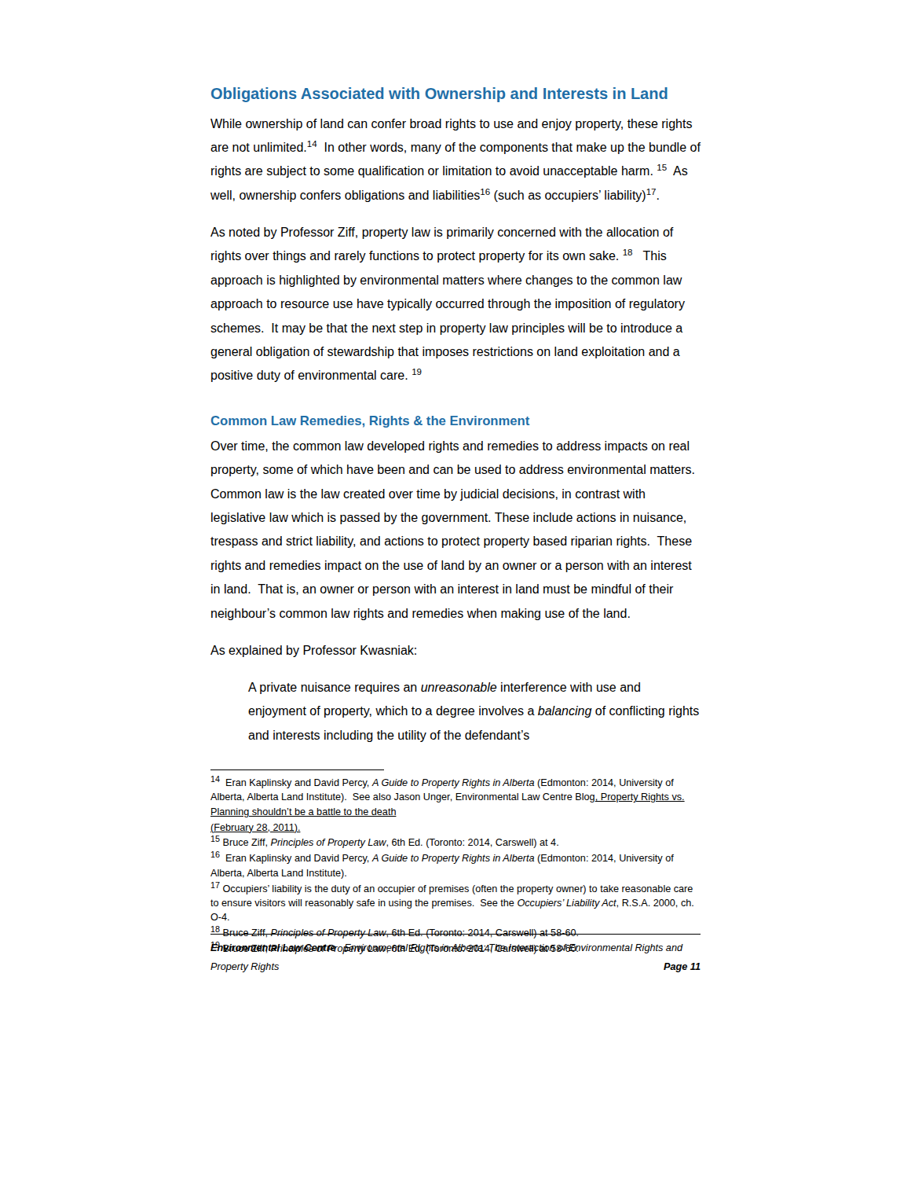Obligations Associated with Ownership and Interests in Land
While ownership of land can confer broad rights to use and enjoy property, these rights are not unlimited.14 In other words, many of the components that make up the bundle of rights are subject to some qualification or limitation to avoid unacceptable harm. 15 As well, ownership confers obligations and liabilities16 (such as occupiers’ liability)17.
As noted by Professor Ziff, property law is primarily concerned with the allocation of rights over things and rarely functions to protect property for its own sake. 18 This approach is highlighted by environmental matters where changes to the common law approach to resource use have typically occurred through the imposition of regulatory schemes. It may be that the next step in property law principles will be to introduce a general obligation of stewardship that imposes restrictions on land exploitation and a positive duty of environmental care. 19
Common Law Remedies, Rights & the Environment
Over time, the common law developed rights and remedies to address impacts on real property, some of which have been and can be used to address environmental matters. Common law is the law created over time by judicial decisions, in contrast with legislative law which is passed by the government. These include actions in nuisance, trespass and strict liability, and actions to protect property based riparian rights. These rights and remedies impact on the use of land by an owner or a person with an interest in land. That is, an owner or person with an interest in land must be mindful of their neighbour’s common law rights and remedies when making use of the land.
As explained by Professor Kwasniak:
A private nuisance requires an unreasonable interference with use and enjoyment of property, which to a degree involves a balancing of conflicting rights and interests including the utility of the defendant’s
14 Eran Kaplinsky and David Percy, A Guide to Property Rights in Alberta (Edmonton: 2014, University of Alberta, Alberta Land Institute). See also Jason Unger, Environmental Law Centre Blog, Property Rights vs. Planning shouldn’t be a battle to the death
(February 28, 2011).
15 Bruce Ziff, Principles of Property Law, 6th Ed. (Toronto: 2014, Carswell) at 4.
16 Eran Kaplinsky and David Percy, A Guide to Property Rights in Alberta (Edmonton: 2014, University of Alberta, Alberta Land Institute).
17 Occupiers’ liability is the duty of an occupier of premises (often the property owner) to take reasonable care to ensure visitors will reasonably safe in using the premises. See the Occupiers’ Liability Act, R.S.A. 2000, ch. O-4.
18 Bruce Ziff, Principles of Property Law, 6th Ed. (Toronto: 2014, Carswell) at 58-60.
19 Bruce Ziff, Principles of Property Law, 6th Ed. (Toronto: 2014, Carswell) at 58-60.
Environmental Law Centre Environmental Rights in Alberta: The Interaction of Environmental Rights and Property Rights Page 11